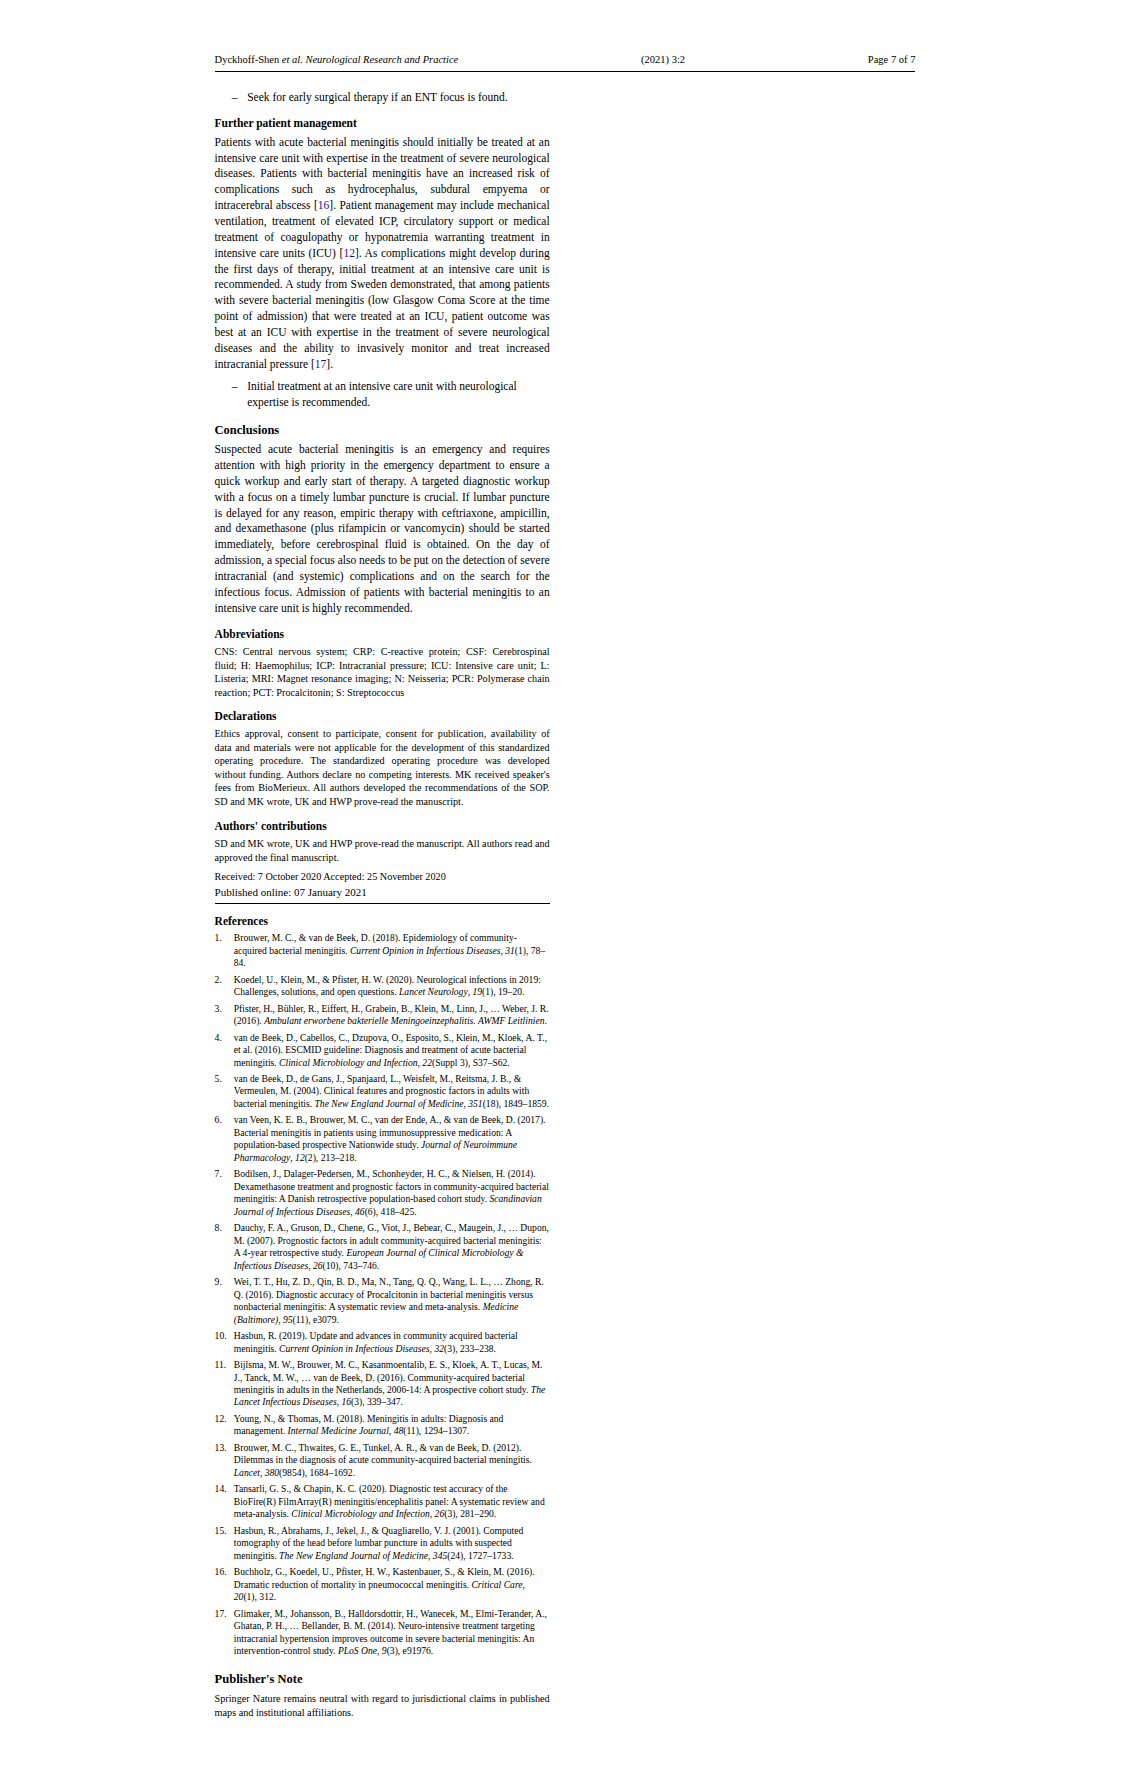Dyckhoff-Shen et al. Neurological Research and Practice
(2021) 3:2
Page 7 of 7
–
Seek for early surgical therapy if an ENT focus is found.
Further patient management
Patients with acute bacterial meningitis should initially be treated at an intensive care unit with expertise in the treatment of severe neurological diseases. Patients with bacterial meningitis have an increased risk of complications such as hydrocephalus, subdural empyema or intracerebral abscess [16]. Patient management may include mechanical ventilation, treatment of elevated ICP, circulatory support or medical treatment of coagulopathy or hyponatremia warranting treatment in intensive care units (ICU) [12]. As complications might develop during the first days of therapy, initial treatment at an intensive care unit is recommended. A study from Sweden demonstrated, that among patients with severe bacterial meningitis (low Glasgow Coma Score at the time point of admission) that were treated at an ICU, patient outcome was best at an ICU with expertise in the treatment of severe neurological diseases and the ability to invasively monitor and treat increased intracranial pressure [17].
–
Initial treatment at an intensive care unit with neurological expertise is recommended.
Conclusions
Suspected acute bacterial meningitis is an emergency and requires attention with high priority in the emergency department to ensure a quick workup and early start of therapy. A targeted diagnostic workup with a focus on a timely lumbar puncture is crucial. If lumbar puncture is delayed for any reason, empiric therapy with ceftriaxone, ampicillin, and dexamethasone (plus rifampicin or vancomycin) should be started immediately, before cerebrospinal fluid is obtained. On the day of admission, a special focus also needs to be put on the detection of severe intracranial (and systemic) complications and on the search for the infectious focus. Admission of patients with bacterial meningitis to an intensive care unit is highly recommended.
Abbreviations
CNS: Central nervous system; CRP: C-reactive protein; CSF: Cerebrospinal fluid; H: Haemophilus; ICP: Intracranial pressure; ICU: Intensive care unit; L: Listeria; MRI: Magnet resonance imaging; N: Neisseria; PCR: Polymerase chain reaction; PCT: Procalcitonin; S: Streptococcus
Declarations
Ethics approval, consent to participate, consent for publication, availability of data and materials were not applicable for the development of this standardized operating procedure. The standardized operating procedure was developed without funding. Authors declare no competing interests. MK received speaker's fees from BioMerieux. All authors developed the recommendations of the SOP. SD and MK wrote, UK and HWP prove-read the manuscript.
Authors' contributions
SD and MK wrote, UK and HWP prove-read the manuscript. All authors read and approved the final manuscript.
Received: 7 October 2020 Accepted: 25 November 2020 Published online: 07 January 2021
References
1. Brouwer, M. C., & van de Beek, D. (2018). Epidemiology of community-acquired bacterial meningitis. Current Opinion in Infectious Diseases, 31(1), 78–84.
2. Koedel, U., Klein, M., & Pfister, H. W. (2020). Neurological infections in 2019: Challenges, solutions, and open questions. Lancet Neurology, 19(1), 19–20.
3. Pfister, H., Bühler, R., Eiffert, H., Grabein, B., Klein, M., Linn, J., … Weber, J. R. (2016). Ambulant erworbene bakterielle Meningoeinzephalitis. AWMF Leitlinien.
4. van de Beek, D., Cabellos, C., Dzupova, O., Esposito, S., Klein, M., Kloek, A. T., et al. (2016). ESCMID guideline: Diagnosis and treatment of acute bacterial meningitis. Clinical Microbiology and Infection, 22(Suppl 3), S37–S62.
5. van de Beek, D., de Gans, J., Spanjaard, L., Weisfelt, M., Reitsma, J. B., & Vermeulen, M. (2004). Clinical features and prognostic factors in adults with bacterial meningitis. The New England Journal of Medicine, 351(18), 1849–1859.
6. van Veen, K. E. B., Brouwer, M. C., van der Ende, A., & van de Beek, D. (2017). Bacterial meningitis in patients using immunosuppressive medication: A population-based prospective Nationwide study. Journal of Neuroimmune Pharmacology, 12(2), 213–218.
7. Bodilsen, J., Dalager-Pedersen, M., Schonheyder, H. C., & Nielsen, H. (2014). Dexamethasone treatment and prognostic factors in community-acquired bacterial meningitis: A Danish retrospective population-based cohort study. Scandinavian Journal of Infectious Diseases, 46(6), 418–425.
8. Dauchy, F. A., Gruson, D., Chene, G., Viot, J., Bebear, C., Maugein, J., … Dupon, M. (2007). Prognostic factors in adult community-acquired bacterial meningitis: A 4-year retrospective study. European Journal of Clinical Microbiology & Infectious Diseases, 26(10), 743–746.
9. Wei, T. T., Hu, Z. D., Qin, B. D., Ma, N., Tang, Q. Q., Wang, L. L., … Zhong, R. Q. (2016). Diagnostic accuracy of Procalcitonin in bacterial meningitis versus nonbacterial meningitis: A systematic review and meta-analysis. Medicine (Baltimore), 95(11), e3079.
10. Hasbun, R. (2019). Update and advances in community acquired bacterial meningitis. Current Opinion in Infectious Diseases, 32(3), 233–238.
11. Bijlsma, M. W., Brouwer, M. C., Kasanmoentalib, E. S., Kloek, A. T., Lucas, M. J., Tanck, M. W., … van de Beek, D. (2016). Community-acquired bacterial meningitis in adults in the Netherlands, 2006-14: A prospective cohort study. The Lancet Infectious Diseases, 16(3), 339–347.
12. Young, N., & Thomas, M. (2018). Meningitis in adults: Diagnosis and management. Internal Medicine Journal, 48(11), 1294–1307.
13. Brouwer, M. C., Thwaites, G. E., Tunkel, A. R., & van de Beek, D. (2012). Dilemmas in the diagnosis of acute community-acquired bacterial meningitis. Lancet, 380(9854), 1684–1692.
14. Tansarli, G. S., & Chapin, K. C. (2020). Diagnostic test accuracy of the BioFire(R) FilmArray(R) meningitis/encephalitis panel: A systematic review and meta-analysis. Clinical Microbiology and Infection, 26(3), 281–290.
15. Hasbun, R., Abrahams, J., Jekel, J., & Quagliarello, V. J. (2001). Computed tomography of the head before lumbar puncture in adults with suspected meningitis. The New England Journal of Medicine, 345(24), 1727–1733.
16. Buchholz, G., Koedel, U., Pfister, H. W., Kastenbauer, S., & Klein, M. (2016). Dramatic reduction of mortality in pneumococcal meningitis. Critical Care, 20(1), 312.
17. Glimaker, M., Johansson, B., Halldorsdottir, H., Wanecek, M., Elmi-Terander, A., Ghatan, P. H., … Bellander, B. M. (2014). Neuro-intensive treatment targeting intracranial hypertension improves outcome in severe bacterial meningitis: An intervention-control study. PLoS One, 9(3), e91976.
Publisher's Note
Springer Nature remains neutral with regard to jurisdictional claims in published maps and institutional affiliations.